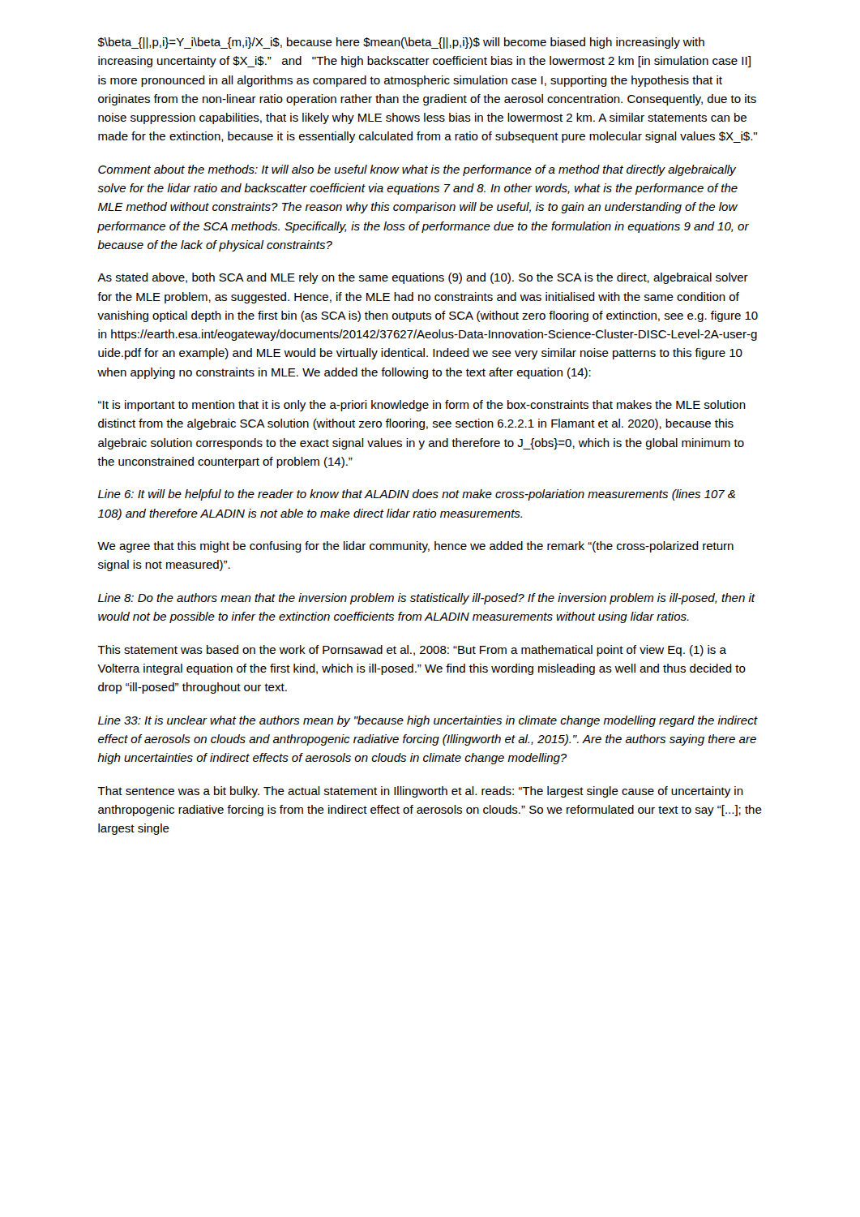$\beta_{||,p,i}=Y_i\beta_{m,i}/X_i$, because here $mean(\beta_{||,p,i})$ will become biased high increasingly with increasing uncertainty of $X_i$.” and "The high backscatter coefficient bias in the lowermost 2 km [in simulation case II] is more pronounced in all algorithms as compared to atmospheric simulation case I, supporting the hypothesis that it originates from the non-linear ratio operation rather than the gradient of the aerosol concentration. Consequently, due to its noise suppression capabilities, that is likely why MLE shows less bias in the lowermost 2 km. A similar statements can be made for the extinction, because it is essentially calculated from a ratio of subsequent pure molecular signal values $X_i$."
Comment about the methods: It will also be useful know what is the performance of a method that directly algebraically solve for the lidar ratio and backscatter coefficient via equations 7 and 8. In other words, what is the performance of the MLE method without constraints? The reason why this comparison will be useful, is to gain an understanding of the low performance of the SCA methods. Specifically, is the loss of performance due to the formulation in equations 9 and 10, or because of the lack of physical constraints?
As stated above, both SCA and MLE rely on the same equations (9) and (10). So the SCA is the direct, algebraical solver for the MLE problem, as suggested. Hence, if the MLE had no constraints and was initialised with the same condition of vanishing optical depth in the first bin (as SCA is) then outputs of SCA (without zero flooring of extinction, see e.g. figure 10 in https://earth.esa.int/eogateway/documents/20142/37627/Aeolus-Data-Innovation-Science-Cluster-DISC-Level-2A-user-guide.pdf for an example) and MLE would be virtually identical. Indeed we see very similar noise patterns to this figure 10 when applying no constraints in MLE. We added the following to the text after equation (14):
“It is important to mention that it is only the a-priori knowledge in form of the box-constraints that makes the MLE solution distinct from the algebraic SCA solution (without zero flooring, see section 6.2.2.1 in Flamant et al. 2020), because this algebraic solution corresponds to the exact signal values in y and therefore to J_{obs}=0, which is the global minimum to the unconstrained counterpart of problem (14).”
Line 6: It will be helpful to the reader to know that ALADIN does not make cross-polariation measurements (lines 107 & 108) and therefore ALADIN is not able to make direct lidar ratio measurements.
We agree that this might be confusing for the lidar community, hence we added the remark “(the cross-polarized return signal is not measured)”.
Line 8: Do the authors mean that the inversion problem is statistically ill-posed? If the inversion problem is ill-posed, then it would not be possible to infer the extinction coefficients from ALADIN measurements without using lidar ratios.
This statement was based on the work of Pornsawad et al., 2008: “But From a mathematical point of view Eq. (1) is a Volterra integral equation of the first kind, which is ill-posed.” We find this wording misleading as well and thus decided to drop “ill-posed” throughout our text.
Line 33: It is unclear what the authors mean by "because high uncertainties in climate change modelling regard the indirect effect of aerosols on clouds and anthropogenic radiative forcing (Illingworth et al., 2015).". Are the authors saying there are high uncertainties of indirect effects of aerosols on clouds in climate change modelling?
That sentence was a bit bulky. The actual statement in Illingworth et al. reads: “The largest single cause of uncertainty in anthropogenic radiative forcing is from the indirect effect of aerosols on clouds.” So we reformulated our text to say “[...]; the largest single